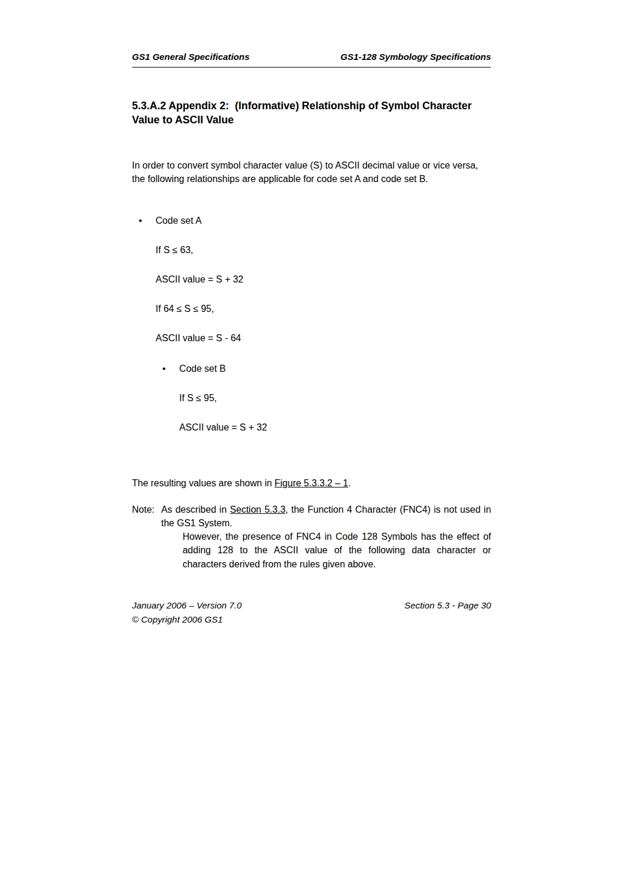GS1 General Specifications
GS1-128 Symbology Specifications
5.3.A.2 Appendix 2: (Informative) Relationship of Symbol Character Value to ASCII Value
In order to convert symbol character value (S) to ASCII decimal value or vice versa, the following relationships are applicable for code set A and code set B.
Code set A
If S ≤ 63,
ASCII value = S + 32
If 64 ≤ S ≤ 95,
ASCII value = S - 64
Code set B
If S ≤ 95,
ASCII value = S + 32
The resulting values are shown in Figure 5.3.3.2 – 1.
Note:
As described in Section 5.3.3, the Function 4 Character (FNC4) is not used in the GS1 System. However, the presence of FNC4 in Code 128 Symbols has the effect of adding 128 to the ASCII value of the following data character or characters derived from the rules given above.
January 2006 – Version 7.0
Section 5.3 - Page 30
© Copyright 2006 GS1